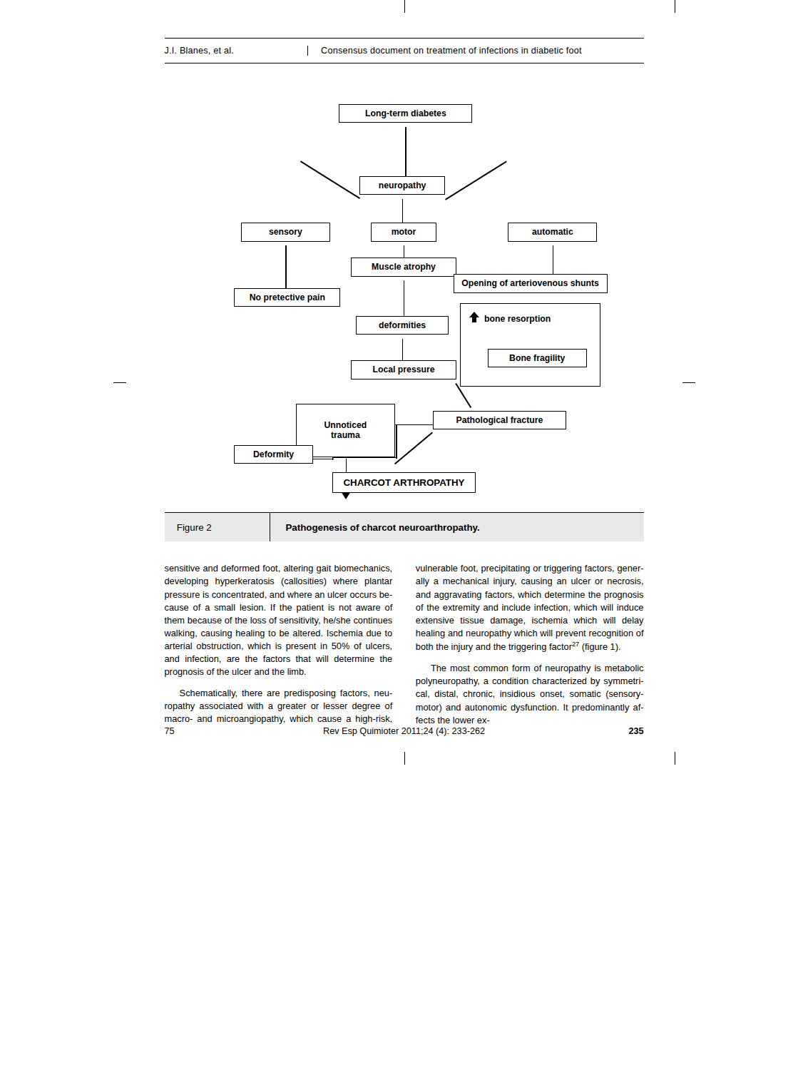J.I. Blanes, et al.
Consensus document on treatment of infections in diabetic foot
Long-term diabetes
neuropathy
sensory
motor
automatic
No pretective pain
Muscle atrophy
Opening of arteriovenous shunts
deformities
bone resorption
Bone fragility
Local pressure
Unnoticed
trauma
Pathological fracture
Deformity
CHARCOT ARTHROPATHY
Figure 2
Pathogenesis of charcot neuroarthropathy.
sensitive and deformed foot, altering gait biomechanics, developing hyperkeratosis (callosities) where plantar pressure is concentrated, and where an ulcer occurs because of a small lesion. If the patient is not aware of them because of the loss of sensitivity, he/she continues walking, causing healing to be altered. Ischemia due to arterial obstruction, which is present in 50% of ulcers, and infection, are the factors that will determine the prognosis of the ulcer and the limb.
Schematically, there are predisposing factors, neuropathy associated with a greater or lesser degree of macro- and microangiopathy, which cause a high-risk, vulnerable foot, precipitating or triggering factors, generally a mechanical injury, causing an ulcer or necrosis, and aggravating factors, which determine the prognosis of the extremity and include infection, which will induce extensive tissue damage, ischemia which will delay healing and neuropathy which will prevent recognition of both the injury and the triggering factor27 (figure 1).
The most common form of neuropathy is metabolic polyneuropathy, a condition characterized by symmetrical, distal, chronic, insidious onset, somatic (sensory-motor) and autonomic dysfunction. It predominantly affects the lower ex-
75
Rev Esp Quimioter 2011;24 (4): 233-262
235